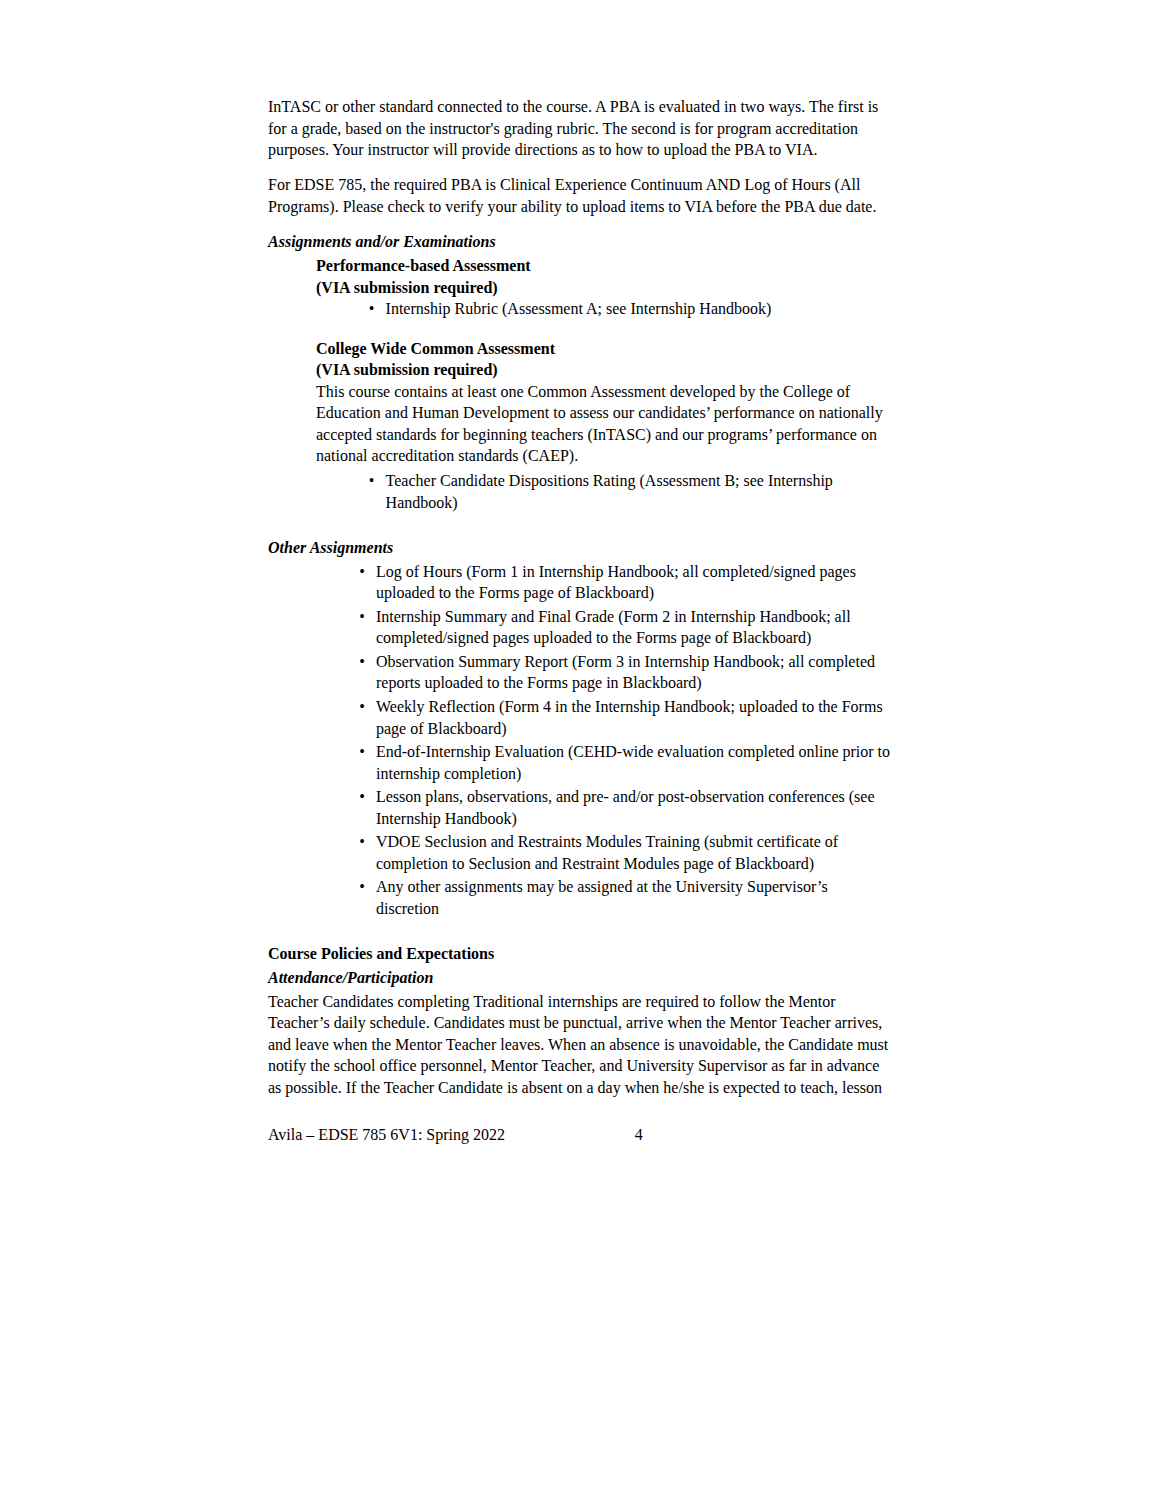InTASC or other standard connected to the course. A PBA is evaluated in two ways. The first is for a grade, based on the instructor's grading rubric. The second is for program accreditation purposes. Your instructor will provide directions as to how to upload the PBA to VIA.
For EDSE 785, the required PBA is Clinical Experience Continuum AND Log of Hours (All Programs). Please check to verify your ability to upload items to VIA before the PBA due date.
Assignments and/or Examinations
Performance-based Assessment
(VIA submission required)
Internship Rubric (Assessment A; see Internship Handbook)
College Wide Common Assessment
(VIA submission required)
This course contains at least one Common Assessment developed by the College of Education and Human Development to assess our candidates’ performance on nationally accepted standards for beginning teachers (InTASC) and our programs’ performance on national accreditation standards (CAEP).
Teacher Candidate Dispositions Rating (Assessment B; see Internship Handbook)
Other Assignments
Log of Hours (Form 1 in Internship Handbook; all completed/signed pages uploaded to the Forms page of Blackboard)
Internship Summary and Final Grade (Form 2 in Internship Handbook; all completed/signed pages uploaded to the Forms page of Blackboard)
Observation Summary Report (Form 3 in Internship Handbook; all completed reports uploaded to the Forms page in Blackboard)
Weekly Reflection (Form 4 in the Internship Handbook; uploaded to the Forms page of Blackboard)
End-of-Internship Evaluation (CEHD-wide evaluation completed online prior to internship completion)
Lesson plans, observations, and pre- and/or post-observation conferences (see Internship Handbook)
VDOE Seclusion and Restraints Modules Training (submit certificate of completion to Seclusion and Restraint Modules page of Blackboard)
Any other assignments may be assigned at the University Supervisor’s discretion
Course Policies and Expectations
Attendance/Participation
Teacher Candidates completing Traditional internships are required to follow the Mentor Teacher’s daily schedule. Candidates must be punctual, arrive when the Mentor Teacher arrives, and leave when the Mentor Teacher leaves. When an absence is unavoidable, the Candidate must notify the school office personnel, Mentor Teacher, and University Supervisor as far in advance as possible. If the Teacher Candidate is absent on a day when he/she is expected to teach, lesson
Avila – EDSE 785 6V1: Spring 2022 4